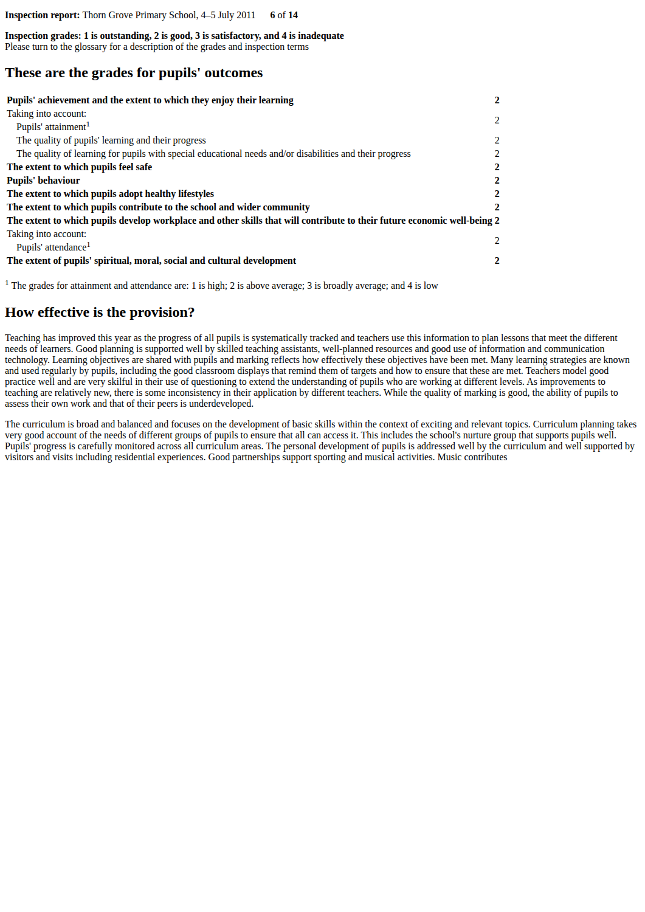Inspection report: Thorn Grove Primary School, 4–5 July 2011 6 of 14
Inspection grades: 1 is outstanding, 2 is good, 3 is satisfactory, and 4 is inadequate
Please turn to the glossary for a description of the grades and inspection terms
These are the grades for pupils' outcomes
| Pupils' achievement and the extent to which they enjoy their learning | 2 |
| Taking into account: Pupils' attainment 1 | 2 |
| The quality of pupils' learning and their progress | 2 |
| The quality of learning for pupils with special educational needs and/or disabilities and their progress | 2 |
| The extent to which pupils feel safe | 2 |
| Pupils' behaviour | 2 |
| The extent to which pupils adopt healthy lifestyles | 2 |
| The extent to which pupils contribute to the school and wider community | 2 |
| The extent to which pupils develop workplace and other skills that will contribute to their future economic well-being | 2 |
| Taking into account: Pupils' attendance 1 | 2 |
| The extent of pupils' spiritual, moral, social and cultural development | 2 |
1 The grades for attainment and attendance are: 1 is high; 2 is above average; 3 is broadly average; and 4 is low
How effective is the provision?
Teaching has improved this year as the progress of all pupils is systematically tracked and teachers use this information to plan lessons that meet the different needs of learners. Good planning is supported well by skilled teaching assistants, well-planned resources and good use of information and communication technology. Learning objectives are shared with pupils and marking reflects how effectively these objectives have been met. Many learning strategies are known and used regularly by pupils, including the good classroom displays that remind them of targets and how to ensure that these are met. Teachers model good practice well and are very skilful in their use of questioning to extend the understanding of pupils who are working at different levels. As improvements to teaching are relatively new, there is some inconsistency in their application by different teachers. While the quality of marking is good, the ability of pupils to assess their own work and that of their peers is underdeveloped.
The curriculum is broad and balanced and focuses on the development of basic skills within the context of exciting and relevant topics. Curriculum planning takes very good account of the needs of different groups of pupils to ensure that all can access it. This includes the school's nurture group that supports pupils well. Pupils' progress is carefully monitored across all curriculum areas. The personal development of pupils is addressed well by the curriculum and well supported by visitors and visits including residential experiences. Good partnerships support sporting and musical activities. Music contributes